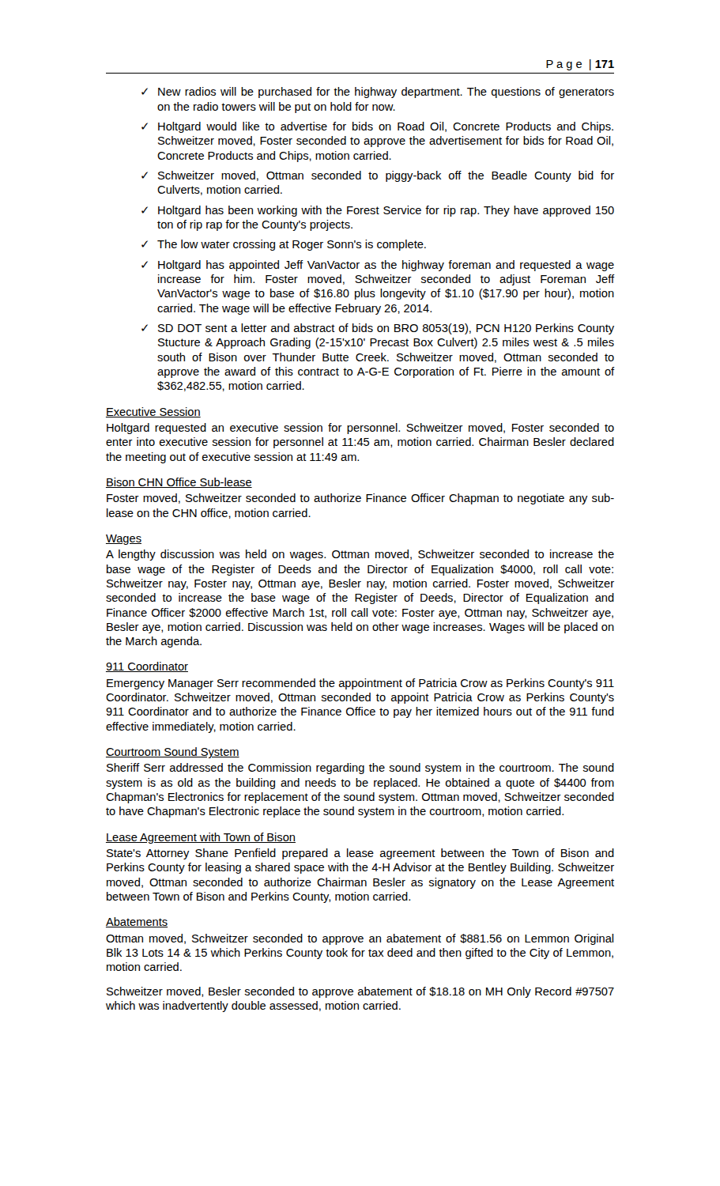P a g e | 171
New radios will be purchased for the highway department. The questions of generators on the radio towers will be put on hold for now.
Holtgard would like to advertise for bids on Road Oil, Concrete Products and Chips. Schweitzer moved, Foster seconded to approve the advertisement for bids for Road Oil, Concrete Products and Chips, motion carried.
Schweitzer moved, Ottman seconded to piggy-back off the Beadle County bid for Culverts, motion carried.
Holtgard has been working with the Forest Service for rip rap. They have approved 150 ton of rip rap for the County's projects.
The low water crossing at Roger Sonn's is complete.
Holtgard has appointed Jeff VanVactor as the highway foreman and requested a wage increase for him. Foster moved, Schweitzer seconded to adjust Foreman Jeff VanVactor's wage to base of $16.80 plus longevity of $1.10 ($17.90 per hour), motion carried. The wage will be effective February 26, 2014.
SD DOT sent a letter and abstract of bids on BRO 8053(19), PCN H120 Perkins County Stucture & Approach Grading (2-15'x10' Precast Box Culvert) 2.5 miles west & .5 miles south of Bison over Thunder Butte Creek. Schweitzer moved, Ottman seconded to approve the award of this contract to A-G-E Corporation of Ft. Pierre in the amount of $362,482.55, motion carried.
Executive Session
Holtgard requested an executive session for personnel. Schweitzer moved, Foster seconded to enter into executive session for personnel at 11:45 am, motion carried. Chairman Besler declared the meeting out of executive session at 11:49 am.
Bison CHN Office Sub-lease
Foster moved, Schweitzer seconded to authorize Finance Officer Chapman to negotiate any sub-lease on the CHN office, motion carried.
Wages
A lengthy discussion was held on wages. Ottman moved, Schweitzer seconded to increase the base wage of the Register of Deeds and the Director of Equalization $4000, roll call vote: Schweitzer nay, Foster nay, Ottman aye, Besler nay, motion carried. Foster moved, Schweitzer seconded to increase the base wage of the Register of Deeds, Director of Equalization and Finance Officer $2000 effective March 1st, roll call vote: Foster aye, Ottman nay, Schweitzer aye, Besler aye, motion carried. Discussion was held on other wage increases. Wages will be placed on the March agenda.
911 Coordinator
Emergency Manager Serr recommended the appointment of Patricia Crow as Perkins County's 911 Coordinator. Schweitzer moved, Ottman seconded to appoint Patricia Crow as Perkins County's 911 Coordinator and to authorize the Finance Office to pay her itemized hours out of the 911 fund effective immediately, motion carried.
Courtroom Sound System
Sheriff Serr addressed the Commission regarding the sound system in the courtroom. The sound system is as old as the building and needs to be replaced. He obtained a quote of $4400 from Chapman's Electronics for replacement of the sound system. Ottman moved, Schweitzer seconded to have Chapman's Electronic replace the sound system in the courtroom, motion carried.
Lease Agreement with Town of Bison
State's Attorney Shane Penfield prepared a lease agreement between the Town of Bison and Perkins County for leasing a shared space with the 4-H Advisor at the Bentley Building. Schweitzer moved, Ottman seconded to authorize Chairman Besler as signatory on the Lease Agreement between Town of Bison and Perkins County, motion carried.
Abatements
Ottman moved, Schweitzer seconded to approve an abatement of $881.56 on Lemmon Original Blk 13 Lots 14 & 15 which Perkins County took for tax deed and then gifted to the City of Lemmon, motion carried.
Schweitzer moved, Besler seconded to approve abatement of $18.18 on MH Only Record #97507 which was inadvertently double assessed, motion carried.